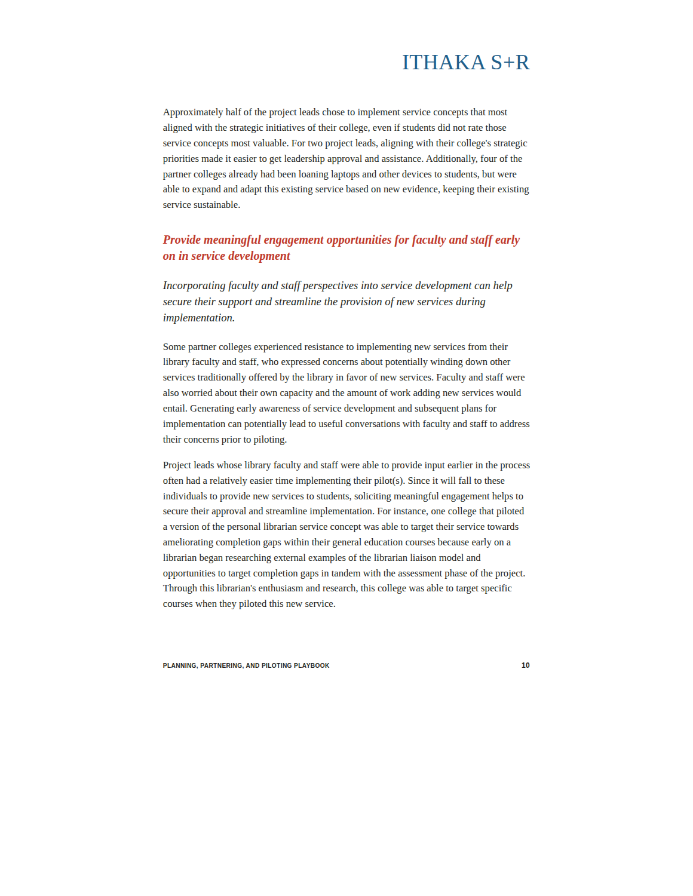ITHAKA S+R
Approximately half of the project leads chose to implement service concepts that most aligned with the strategic initiatives of their college, even if students did not rate those service concepts most valuable. For two project leads, aligning with their college's strategic priorities made it easier to get leadership approval and assistance. Additionally, four of the partner colleges already had been loaning laptops and other devices to students, but were able to expand and adapt this existing service based on new evidence, keeping their existing service sustainable.
Provide meaningful engagement opportunities for faculty and staff early on in service development
Incorporating faculty and staff perspectives into service development can help secure their support and streamline the provision of new services during implementation.
Some partner colleges experienced resistance to implementing new services from their library faculty and staff, who expressed concerns about potentially winding down other services traditionally offered by the library in favor of new services. Faculty and staff were also worried about their own capacity and the amount of work adding new services would entail. Generating early awareness of service development and subsequent plans for implementation can potentially lead to useful conversations with faculty and staff to address their concerns prior to piloting.
Project leads whose library faculty and staff were able to provide input earlier in the process often had a relatively easier time implementing their pilot(s). Since it will fall to these individuals to provide new services to students, soliciting meaningful engagement helps to secure their approval and streamline implementation. For instance, one college that piloted a version of the personal librarian service concept was able to target their service towards ameliorating completion gaps within their general education courses because early on a librarian began researching external examples of the librarian liaison model and opportunities to target completion gaps in tandem with the assessment phase of the project. Through this librarian's enthusiasm and research, this college was able to target specific courses when they piloted this new service.
PLANNING, PARTNERING, AND PILOTING PLAYBOOK 10